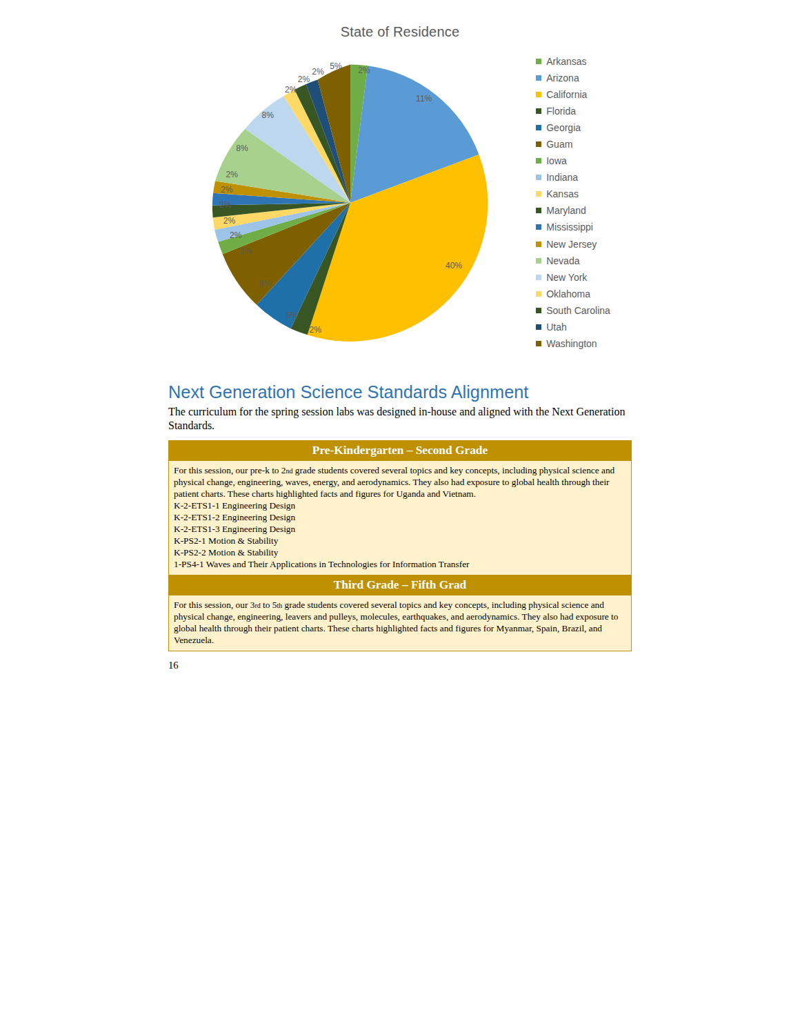State of Residence
2% 11% 40% 2% 5% 8% 2% 2% 2% 2% 2% 2% 8% 8% 2% 2% 2% 5%
Arkansas
Arizona
California
Florida
Georgia
Guam
Iowa
Indiana
Kansas
Maryland
Mississippi
New Jersey
Nevada
New York
Oklahoma
South Carolina
Utah
Washington
Next Generation Science Standards Alignment
The curriculum for the spring session labs was designed in-house and aligned with the Next Generation Standards.
| Pre-Kindergarten – Second Grade |
| For this session, our pre-k to 2 nd grade students covered several topics and key concepts, including physical science and physical change, engineering, waves, energy, and aerodynamics. They also had exposure to global health through their patient charts. These charts highlighted facts and figures for Uganda and Vietnam. K-2-ETS1-1 Engineering Design K-2-ETS1-2 Engineering Design K-2-ETS1-3 Engineering Design K-PS2-1 Motion & Stability K-PS2-2 Motion & Stability 1-PS4-1 Waves and Their Applications in Technologies for Information Transfer |
| Third Grade – Fifth Grad |
| For this session, our 3 rd to 5 th grade students covered several topics and key concepts, including physical science and physical change, engineering, leavers and pulleys, molecules, earthquakes, and aerodynamics. They also had exposure to global health through their patient charts. These charts highlighted facts and figures for Myanmar, Spain, Brazil, and Venezuela. |
16